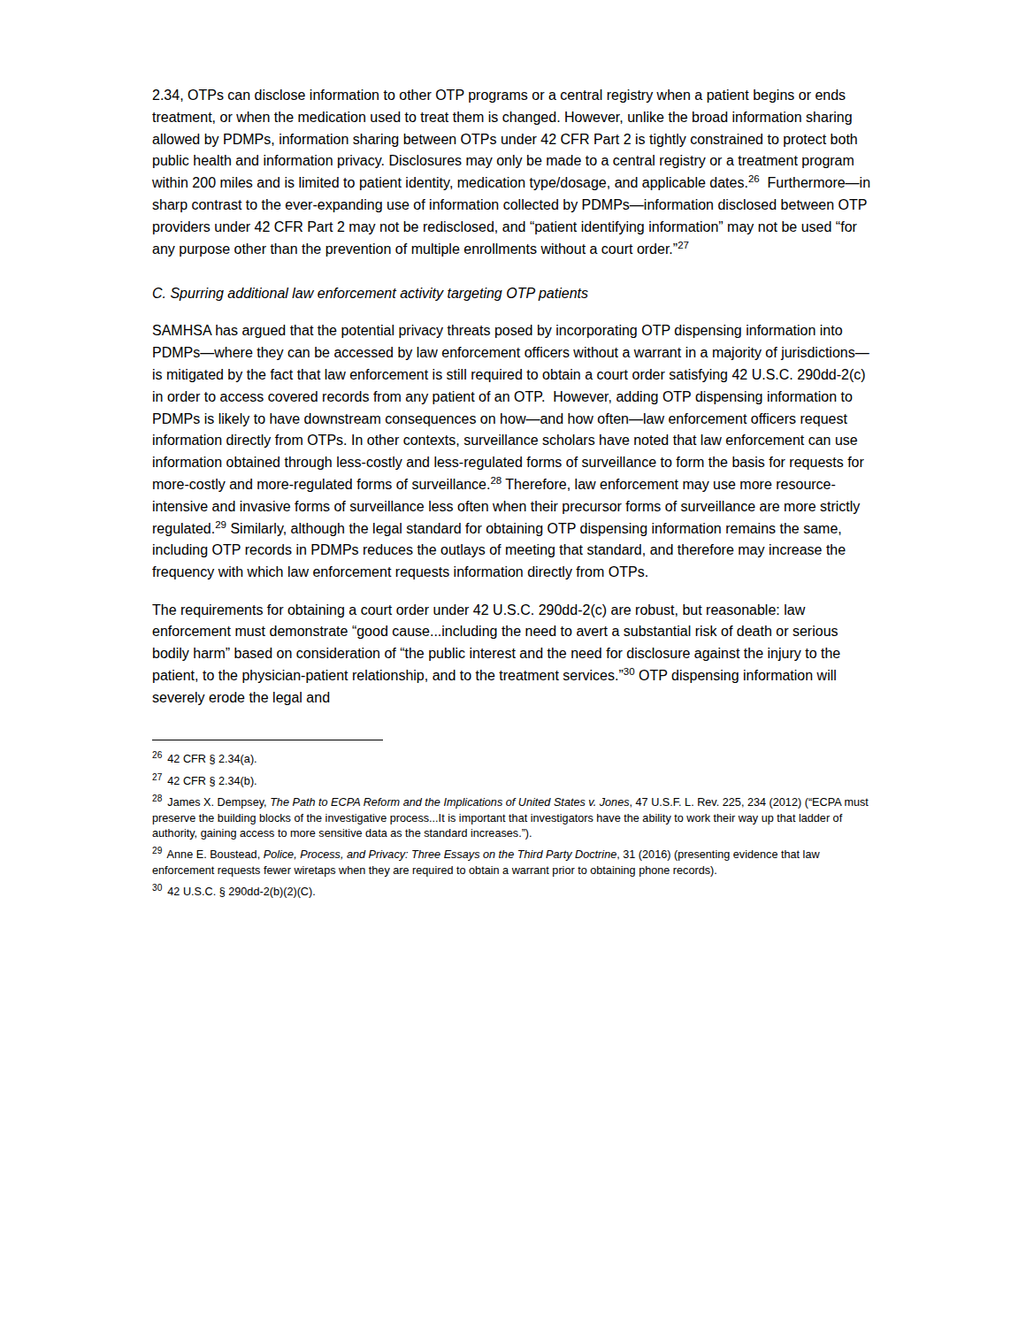2.34, OTPs can disclose information to other OTP programs or a central registry when a patient begins or ends treatment, or when the medication used to treat them is changed. However, unlike the broad information sharing allowed by PDMPs, information sharing between OTPs under 42 CFR Part 2 is tightly constrained to protect both public health and information privacy. Disclosures may only be made to a central registry or a treatment program within 200 miles and is limited to patient identity, medication type/dosage, and applicable dates.26 Furthermore—in sharp contrast to the ever-expanding use of information collected by PDMPs—information disclosed between OTP providers under 42 CFR Part 2 may not be redisclosed, and “patient identifying information” may not be used “for any purpose other than the prevention of multiple enrollments without a court order.”27
C. Spurring additional law enforcement activity targeting OTP patients
SAMHSA has argued that the potential privacy threats posed by incorporating OTP dispensing information into PDMPs—where they can be accessed by law enforcement officers without a warrant in a majority of jurisdictions—is mitigated by the fact that law enforcement is still required to obtain a court order satisfying 42 U.S.C. 290dd-2(c) in order to access covered records from any patient of an OTP. However, adding OTP dispensing information to PDMPs is likely to have downstream consequences on how—and how often—law enforcement officers request information directly from OTPs. In other contexts, surveillance scholars have noted that law enforcement can use information obtained through less-costly and less-regulated forms of surveillance to form the basis for requests for more-costly and more-regulated forms of surveillance.28 Therefore, law enforcement may use more resource-intensive and invasive forms of surveillance less often when their precursor forms of surveillance are more strictly regulated.29 Similarly, although the legal standard for obtaining OTP dispensing information remains the same, including OTP records in PDMPs reduces the outlays of meeting that standard, and therefore may increase the frequency with which law enforcement requests information directly from OTPs.
The requirements for obtaining a court order under 42 U.S.C. 290dd-2(c) are robust, but reasonable: law enforcement must demonstrate “good cause...including the need to avert a substantial risk of death or serious bodily harm” based on consideration of “the public interest and the need for disclosure against the injury to the patient, to the physician-patient relationship, and to the treatment services.”30 OTP dispensing information will severely erode the legal and
26 42 CFR § 2.34(a).
27 42 CFR § 2.34(b).
28 James X. Dempsey, The Path to ECPA Reform and the Implications of United States v. Jones, 47 U.S.F. L. Rev. 225, 234 (2012) (“ECPA must preserve the building blocks of the investigative process...It is important that investigators have the ability to work their way up that ladder of authority, gaining access to more sensitive data as the standard increases.”).
29 Anne E. Boustead, Police, Process, and Privacy: Three Essays on the Third Party Doctrine, 31 (2016) (presenting evidence that law enforcement requests fewer wiretaps when they are required to obtain a warrant prior to obtaining phone records).
30 42 U.S.C. § 290dd-2(b)(2)(C).